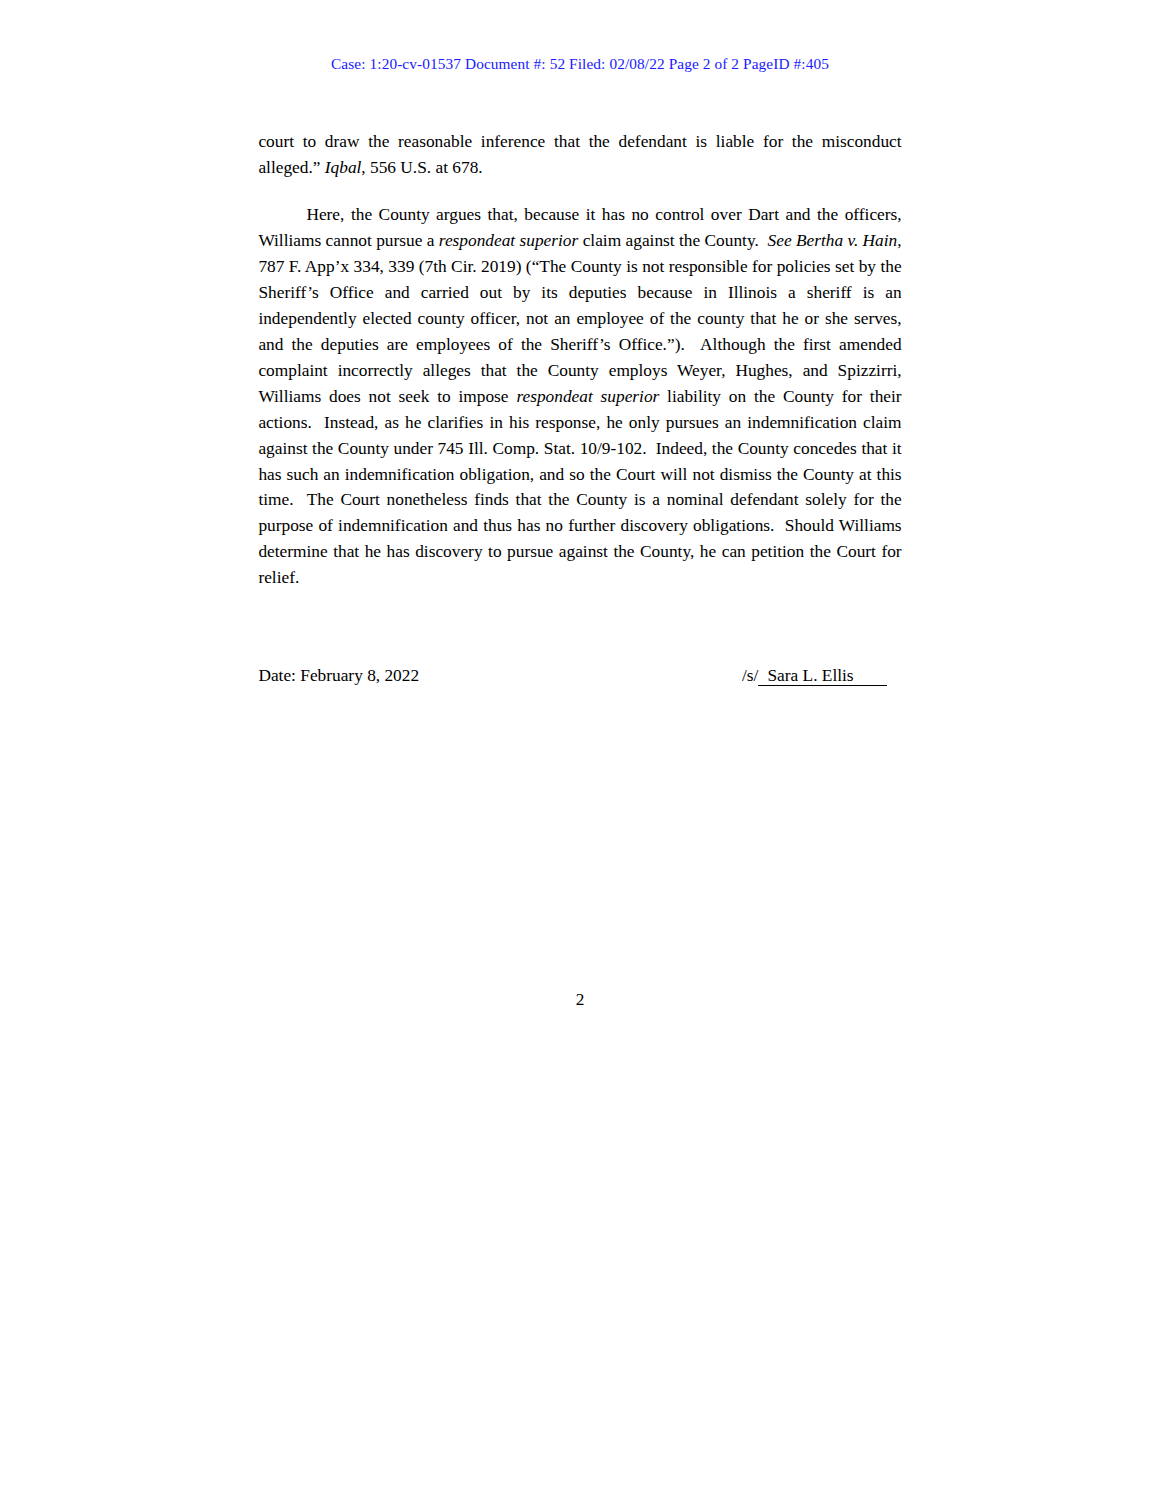Case: 1:20-cv-01537 Document #: 52 Filed: 02/08/22 Page 2 of 2 PageID #:405
court to draw the reasonable inference that the defendant is liable for the misconduct alleged.” Iqbal, 556 U.S. at 678.
Here, the County argues that, because it has no control over Dart and the officers, Williams cannot pursue a respondeat superior claim against the County. See Bertha v. Hain, 787 F. App’x 334, 339 (7th Cir. 2019) (“The County is not responsible for policies set by the Sheriff’s Office and carried out by its deputies because in Illinois a sheriff is an independently elected county officer, not an employee of the county that he or she serves, and the deputies are employees of the Sheriff’s Office.”). Although the first amended complaint incorrectly alleges that the County employs Weyer, Hughes, and Spizzirri, Williams does not seek to impose respondeat superior liability on the County for their actions. Instead, as he clarifies in his response, he only pursues an indemnification claim against the County under 745 Ill. Comp. Stat. 10/9-102. Indeed, the County concedes that it has such an indemnification obligation, and so the Court will not dismiss the County at this time. The Court nonetheless finds that the County is a nominal defendant solely for the purpose of indemnification and thus has no further discovery obligations. Should Williams determine that he has discovery to pursue against the County, he can petition the Court for relief.
Date: February 8, 2022
/s/ Sara L. Ellis
2